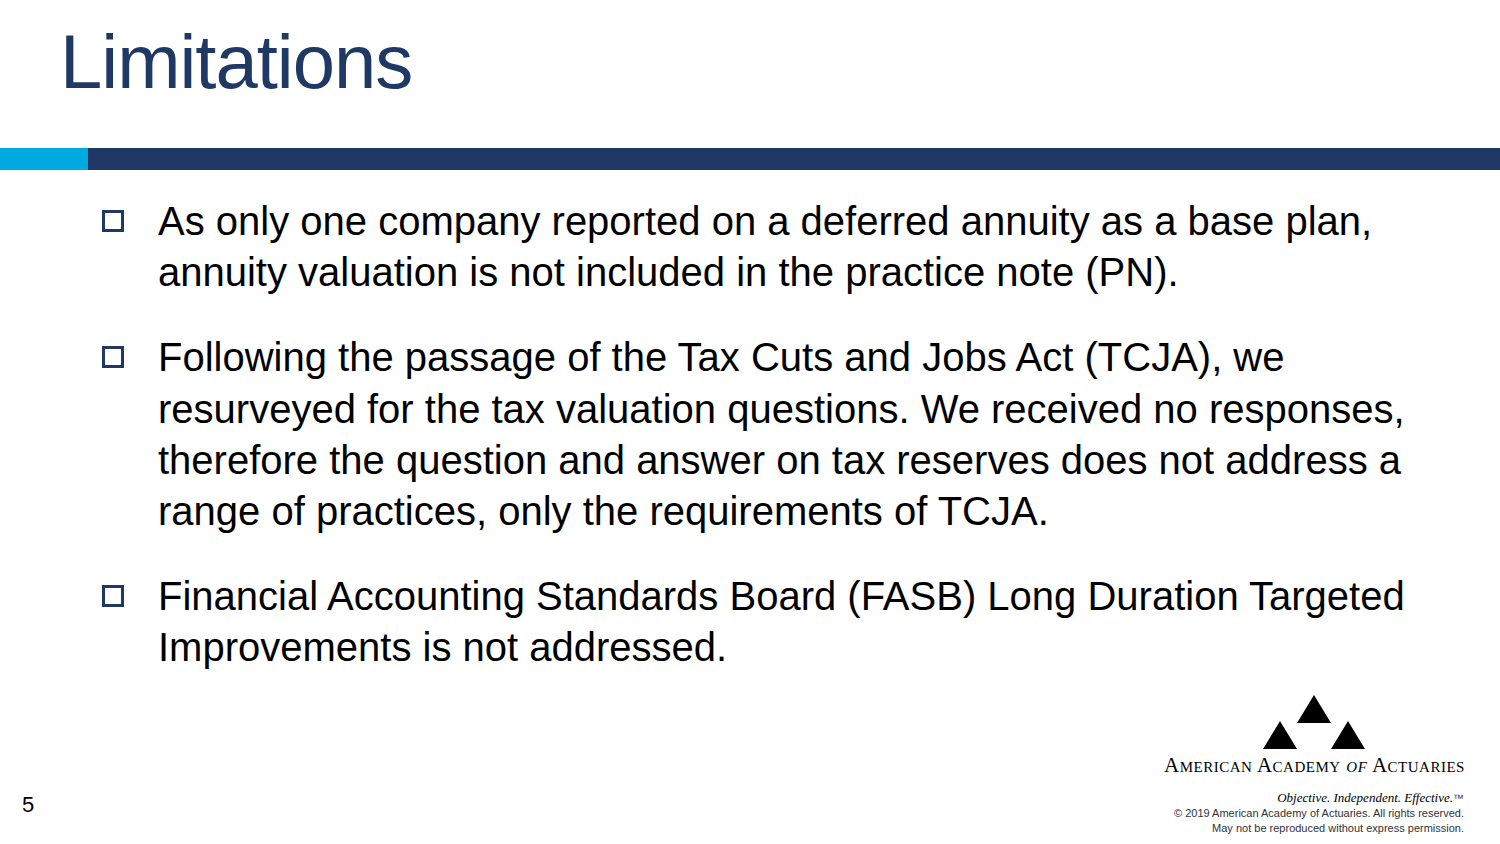Limitations
As only one company reported on a deferred annuity as a base plan, annuity valuation is not included in the practice note (PN).
Following the passage of the Tax Cuts and Jobs Act (TCJA), we resurveyed for the tax valuation questions. We received no responses, therefore the question and answer on tax reserves does not address a range of practices, only the requirements of TCJA.
Financial Accounting Standards Board (FASB) Long Duration Targeted Improvements is not addressed.
5
American Academy of Actuaries
Objective. Independent. Effective.™
© 2019 American Academy of Actuaries. All rights reserved.
May not be reproduced without express permission.